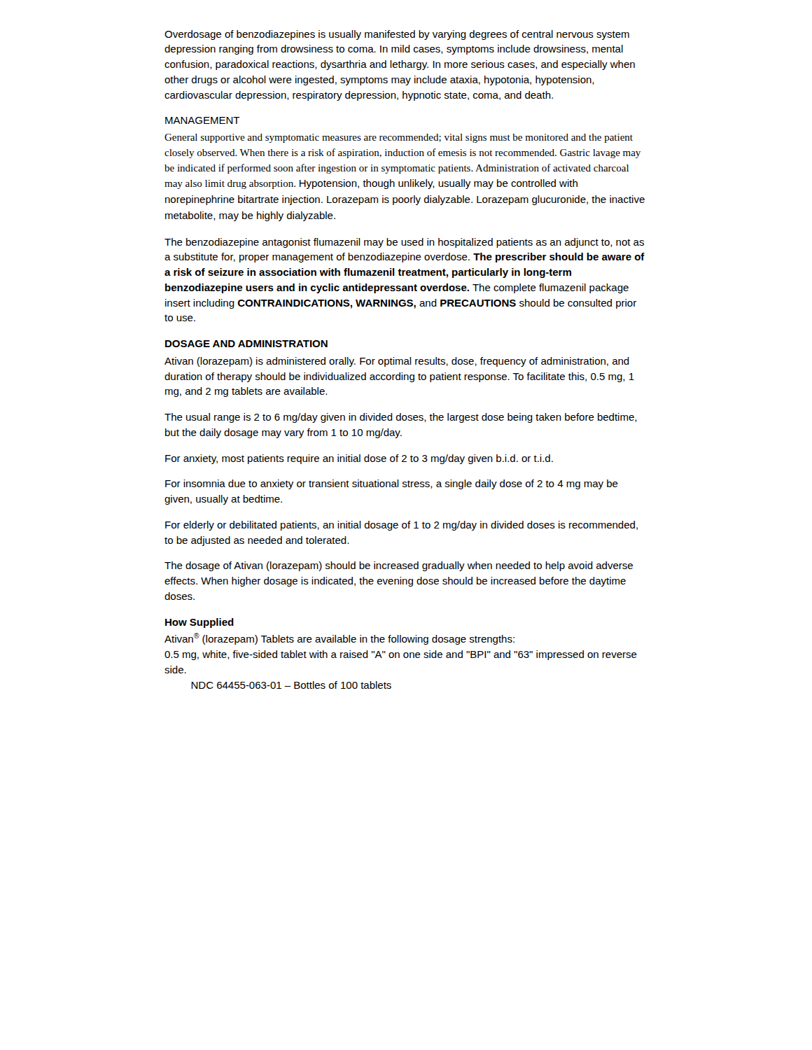Overdosage of benzodiazepines is usually manifested by varying degrees of central nervous system depression ranging from drowsiness to coma. In mild cases, symptoms include drowsiness, mental confusion, paradoxical reactions, dysarthria and lethargy. In more serious cases, and especially when other drugs or alcohol were ingested, symptoms may include ataxia, hypotonia, hypotension, cardiovascular depression, respiratory depression, hypnotic state, coma, and death.
MANAGEMENT
General supportive and symptomatic measures are recommended; vital signs must be monitored and the patient closely observed. When there is a risk of aspiration, induction of emesis is not recommended. Gastric lavage may be indicated if performed soon after ingestion or in symptomatic patients. Administration of activated charcoal may also limit drug absorption. Hypotension, though unlikely, usually may be controlled with norepinephrine bitartrate injection. Lorazepam is poorly dialyzable. Lorazepam glucuronide, the inactive metabolite, may be highly dialyzable.
The benzodiazepine antagonist flumazenil may be used in hospitalized patients as an adjunct to, not as a substitute for, proper management of benzodiazepine overdose. The prescriber should be aware of a risk of seizure in association with flumazenil treatment, particularly in long-term benzodiazepine users and in cyclic antidepressant overdose. The complete flumazenil package insert including CONTRAINDICATIONS, WARNINGS, and PRECAUTIONS should be consulted prior to use.
DOSAGE AND ADMINISTRATION
Ativan (lorazepam) is administered orally. For optimal results, dose, frequency of administration, and duration of therapy should be individualized according to patient response. To facilitate this, 0.5 mg, 1 mg, and 2 mg tablets are available.
The usual range is 2 to 6 mg/day given in divided doses, the largest dose being taken before bedtime, but the daily dosage may vary from 1 to 10 mg/day.
For anxiety, most patients require an initial dose of 2 to 3 mg/day given b.i.d. or t.i.d.
For insomnia due to anxiety or transient situational stress, a single daily dose of 2 to 4 mg may be given, usually at bedtime.
For elderly or debilitated patients, an initial dosage of 1 to 2 mg/day in divided doses is recommended, to be adjusted as needed and tolerated.
The dosage of Ativan (lorazepam) should be increased gradually when needed to help avoid adverse effects. When higher dosage is indicated, the evening dose should be increased before the daytime doses.
How Supplied
Ativan® (lorazepam) Tablets are available in the following dosage strengths:
0.5 mg, white, five-sided tablet with a raised "A" on one side and "BPI" and "63" impressed on reverse side.
NDC 64455-063-01 – Bottles of 100 tablets